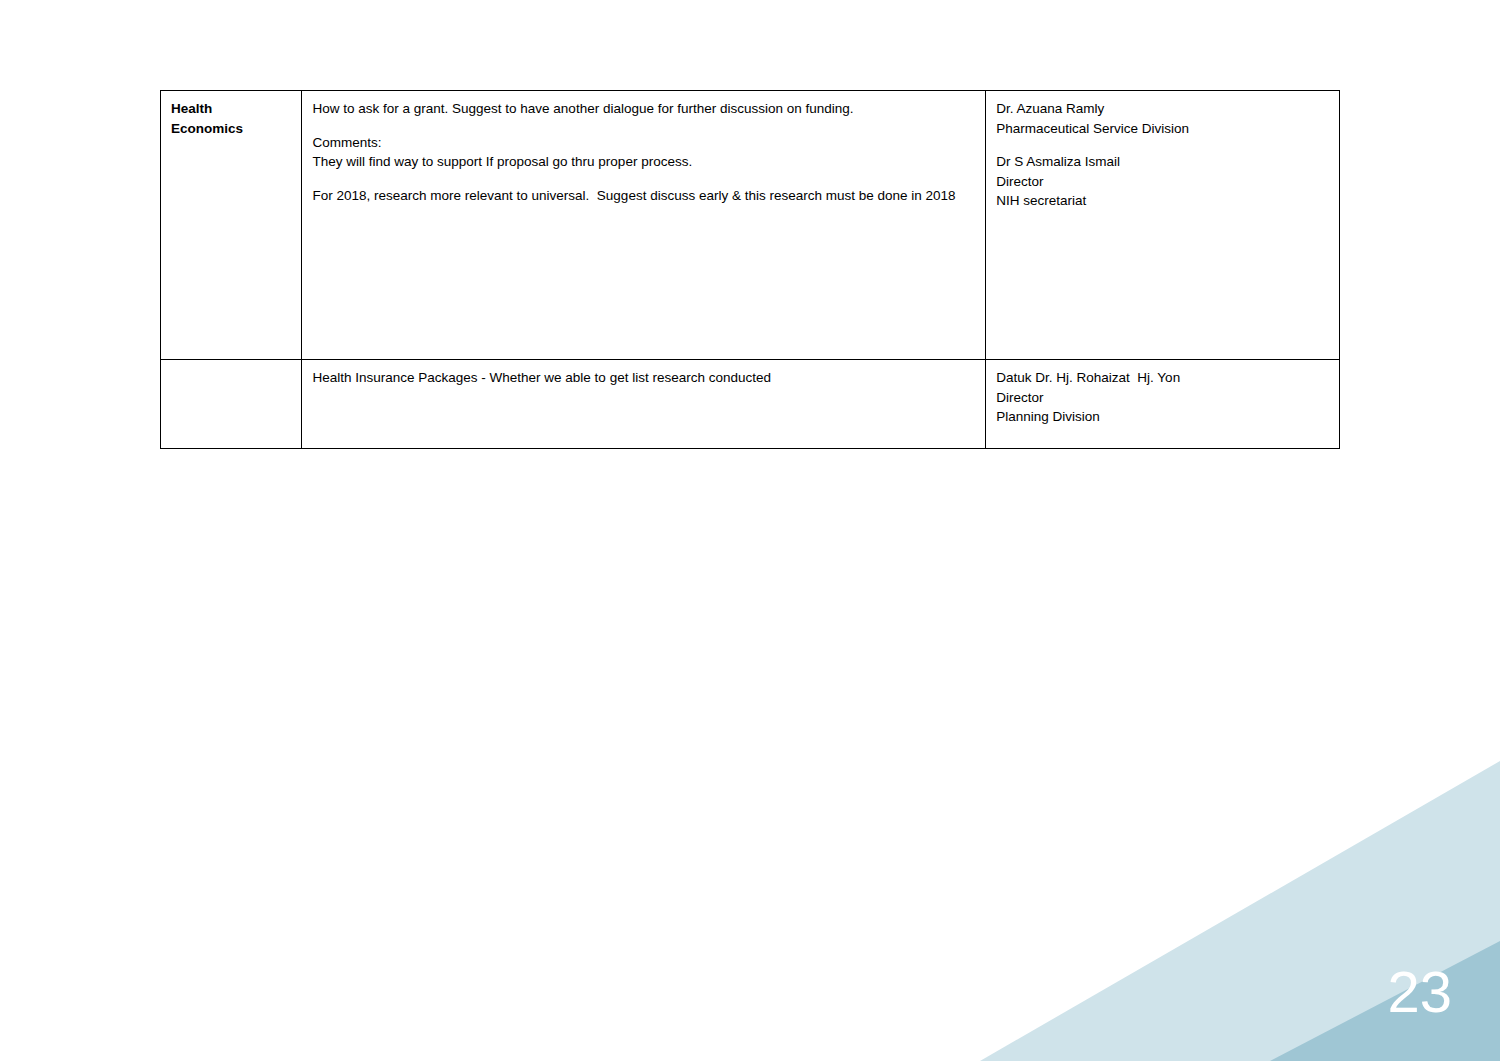| Health Economics | How to ask for a grant. Suggest to have another dialogue for further discussion on funding. Comments: They will find way to support If proposal go thru proper process. For 2018, research more relevant to universal. Suggest discuss early & this research must be done in 2018 | Dr. Azuana Ramly Pharmaceutical Service Division Dr S Asmaliza Ismail Director NIH secretariat |
| | Health Insurance Packages - Whether we able to get list research conducted | Datuk Dr. Hj. Rohaizat Hj. Yon Director Planning Division |
23